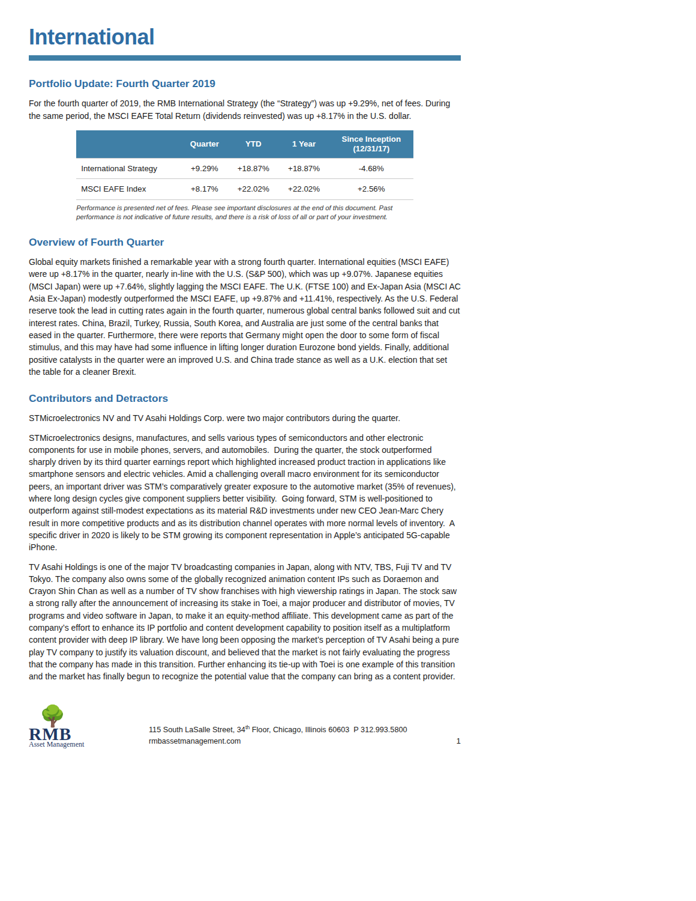International
Portfolio Update: Fourth Quarter 2019
For the fourth quarter of 2019, the RMB International Strategy (the “Strategy”) was up +9.29%, net of fees. During the same period, the MSCI EAFE Total Return (dividends reinvested) was up +8.17% in the U.S. dollar.
| | Quarter | YTD | 1 Year | Since Inception (12/31/17) |
| --- | --- | --- | --- | --- |
| International Strategy | +9.29% | +18.87% | +18.87% | -4.68% |
| MSCI EAFE Index | +8.17% | +22.02% | +22.02% | +2.56% |
Performance is presented net of fees. Please see important disclosures at the end of this document. Past performance is not indicative of future results, and there is a risk of loss of all or part of your investment.
Overview of Fourth Quarter
Global equity markets finished a remarkable year with a strong fourth quarter. International equities (MSCI EAFE) were up +8.17% in the quarter, nearly in-line with the U.S. (S&P 500), which was up +9.07%. Japanese equities (MSCI Japan) were up +7.64%, slightly lagging the MSCI EAFE. The U.K. (FTSE 100) and Ex-Japan Asia (MSCI AC Asia Ex-Japan) modestly outperformed the MSCI EAFE, up +9.87% and +11.41%, respectively. As the U.S. Federal reserve took the lead in cutting rates again in the fourth quarter, numerous global central banks followed suit and cut interest rates. China, Brazil, Turkey, Russia, South Korea, and Australia are just some of the central banks that eased in the quarter. Furthermore, there were reports that Germany might open the door to some form of fiscal stimulus, and this may have had some influence in lifting longer duration Eurozone bond yields. Finally, additional positive catalysts in the quarter were an improved U.S. and China trade stance as well as a U.K. election that set the table for a cleaner Brexit.
Contributors and Detractors
STMicroelectronics NV and TV Asahi Holdings Corp. were two major contributors during the quarter.
STMicroelectronics designs, manufactures, and sells various types of semiconductors and other electronic components for use in mobile phones, servers, and automobiles. During the quarter, the stock outperformed sharply driven by its third quarter earnings report which highlighted increased product traction in applications like smartphone sensors and electric vehicles. Amid a challenging overall macro environment for its semiconductor peers, an important driver was STM’s comparatively greater exposure to the automotive market (35% of revenues), where long design cycles give component suppliers better visibility. Going forward, STM is well-positioned to outperform against still-modest expectations as its material R&D investments under new CEO Jean-Marc Chery result in more competitive products and as its distribution channel operates with more normal levels of inventory. A specific driver in 2020 is likely to be STM growing its component representation in Apple’s anticipated 5G-capable iPhone.
TV Asahi Holdings is one of the major TV broadcasting companies in Japan, along with NTV, TBS, Fuji TV and TV Tokyo. The company also owns some of the globally recognized animation content IPs such as Doraemon and Crayon Shin Chan as well as a number of TV show franchises with high viewership ratings in Japan. The stock saw a strong rally after the announcement of increasing its stake in Toei, a major producer and distributor of movies, TV programs and video software in Japan, to make it an equity-method affiliate. This development came as part of the company’s effort to enhance its IP portfolio and content development capability to position itself as a multiplatform content provider with deep IP library. We have long been opposing the market’s perception of TV Asahi being a pure play TV company to justify its valuation discount, and believed that the market is not fairly evaluating the progress that the company has made in this transition. Further enhancing its tie-up with Toei is one example of this transition and the market has finally begun to recognize the potential value that the company can bring as a content provider.
🌳 RMB Asset Management
115 South LaSalle Street, 34th Floor, Chicago, Illinois 60603 P 312.993.5800 rmbassetmanagement.com
1